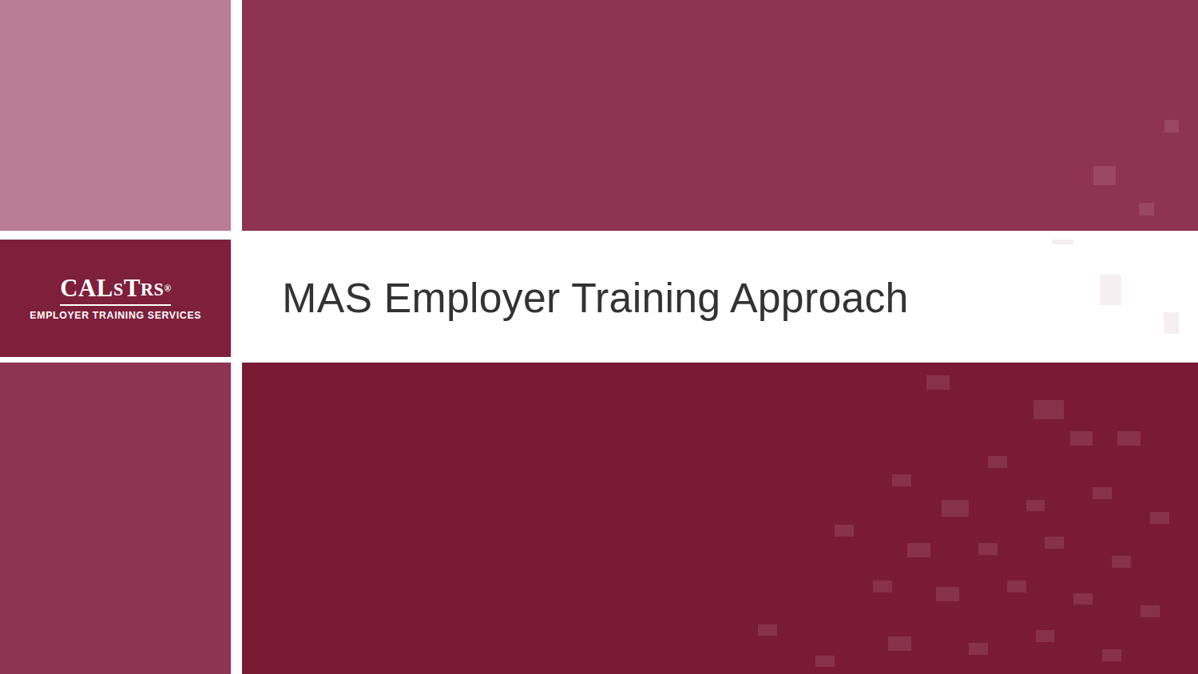CALSTRS®
EMPLOYER TRAINING SERVICES
MAS Employer Training Approach